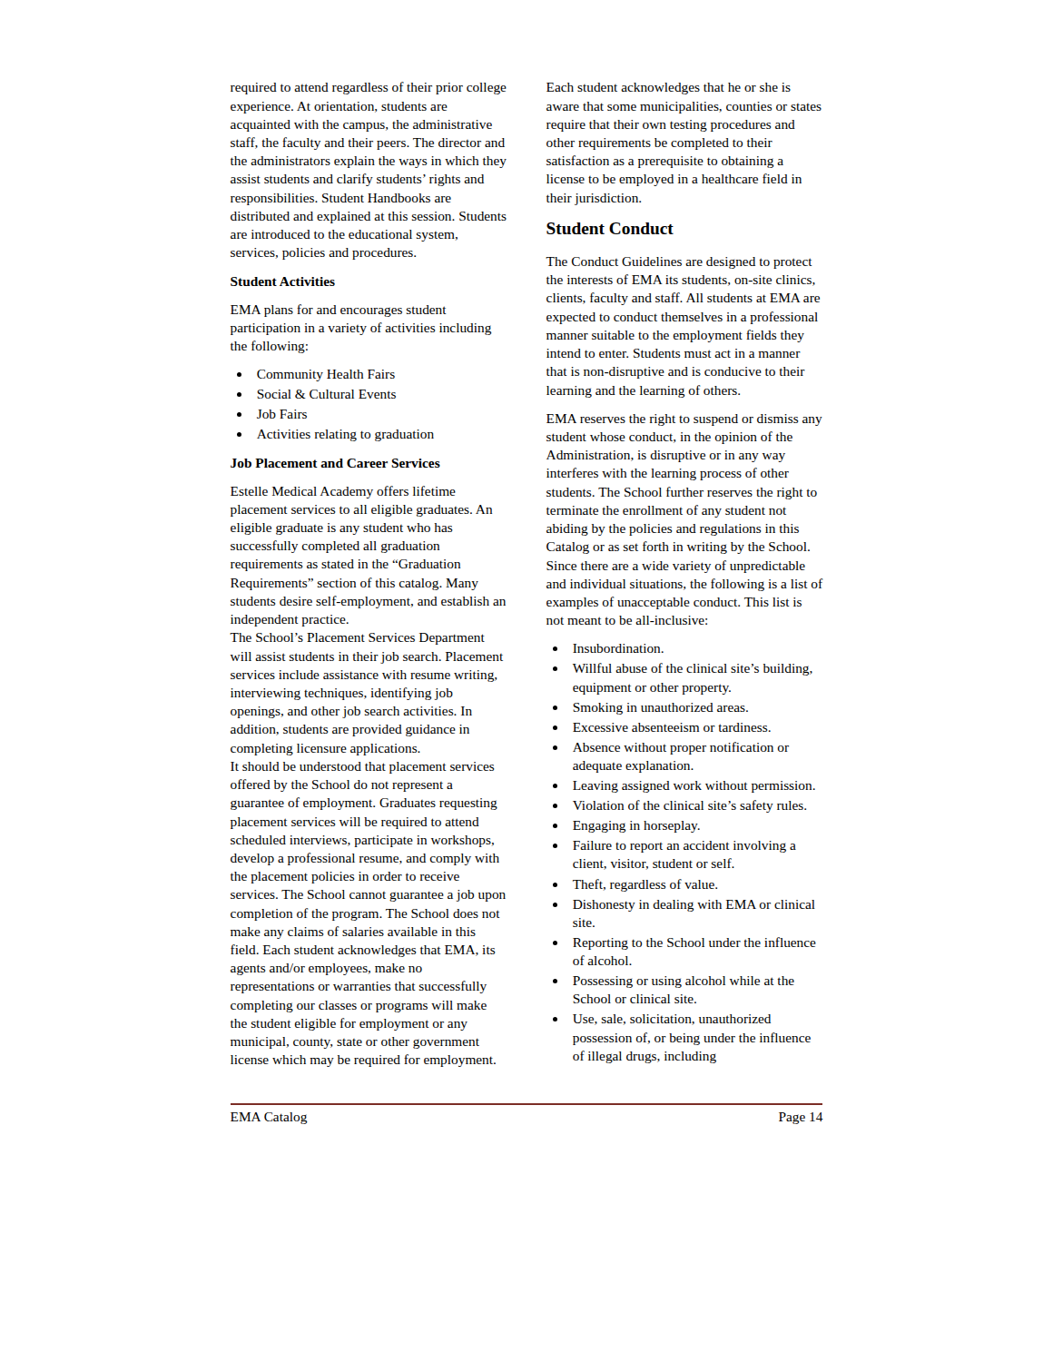required to attend regardless of their prior college experience. At orientation, students are acquainted with the campus, the administrative staff, the faculty and their peers. The director and the administrators explain the ways in which they assist students and clarify students’ rights and responsibilities. Student Handbooks are distributed and explained at this session. Students are introduced to the educational system, services, policies and procedures.
Student Activities
EMA plans for and encourages student participation in a variety of activities including the following:
Community Health Fairs
Social & Cultural Events
Job Fairs
Activities relating to graduation
Job Placement and Career Services
Estelle Medical Academy offers lifetime placement services to all eligible graduates. An eligible graduate is any student who has successfully completed all graduation requirements as stated in the “Graduation Requirements” section of this catalog. Many students desire self-employment, and establish an independent practice.
The School’s Placement Services Department will assist students in their job search. Placement services include assistance with resume writing, interviewing techniques, identifying job openings, and other job search activities. In addition, students are provided guidance in completing licensure applications.
It should be understood that placement services offered by the School do not represent a guarantee of employment. Graduates requesting placement services will be required to attend scheduled interviews, participate in workshops, develop a professional resume, and comply with the placement policies in order to receive services. The School cannot guarantee a job upon completion of the program. The School does not make any claims of salaries available in this field. Each student acknowledges that EMA, its agents and/or employees, make no representations or warranties that successfully completing our classes or programs will make the student eligible for employment or any municipal, county, state or other government license which may be required for employment.
Each student acknowledges that he or she is aware that some municipalities, counties or states require that their own testing procedures and other requirements be completed to their satisfaction as a prerequisite to obtaining a license to be employed in a healthcare field in their jurisdiction.
Student Conduct
The Conduct Guidelines are designed to protect the interests of EMA its students, on-site clinics, clients, faculty and staff. All students at EMA are expected to conduct themselves in a professional manner suitable to the employment fields they intend to enter. Students must act in a manner that is non-disruptive and is conducive to their learning and the learning of others.
EMA reserves the right to suspend or dismiss any student whose conduct, in the opinion of the Administration, is disruptive or in any way interferes with the learning process of other students. The School further reserves the right to terminate the enrollment of any student not abiding by the policies and regulations in this Catalog or as set forth in writing by the School. Since there are a wide variety of unpredictable and individual situations, the following is a list of examples of unacceptable conduct. This list is not meant to be all-inclusive:
Insubordination.
Willful abuse of the clinical site’s building, equipment or other property.
Smoking in unauthorized areas.
Excessive absenteeism or tardiness.
Absence without proper notification or adequate explanation.
Leaving assigned work without permission.
Violation of the clinical site’s safety rules.
Engaging in horseplay.
Failure to report an accident involving a client, visitor, student or self.
Theft, regardless of value.
Dishonesty in dealing with EMA or clinical site.
Reporting to the School under the influence of alcohol.
Possessing or using alcohol while at the School or clinical site.
Use, sale, solicitation, unauthorized possession of, or being under the influence of illegal drugs, including
EMA Catalog
Page 14